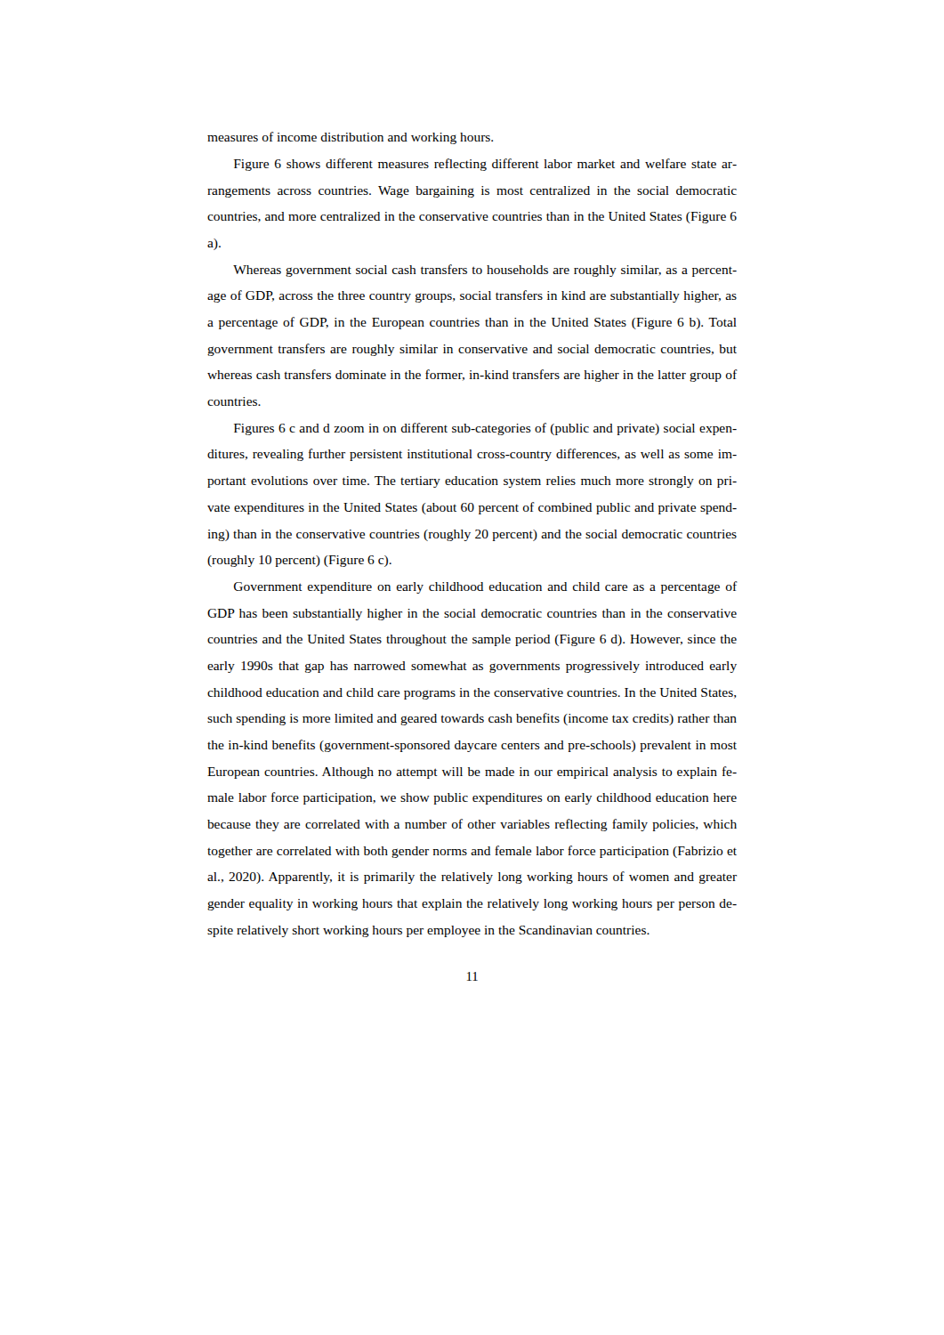measures of income distribution and working hours.
Figure 6 shows different measures reflecting different labor market and welfare state arrangements across countries. Wage bargaining is most centralized in the social democratic countries, and more centralized in the conservative countries than in the United States (Figure 6 a).
Whereas government social cash transfers to households are roughly similar, as a percentage of GDP, across the three country groups, social transfers in kind are substantially higher, as a percentage of GDP, in the European countries than in the United States (Figure 6 b). Total government transfers are roughly similar in conservative and social democratic countries, but whereas cash transfers dominate in the former, in-kind transfers are higher in the latter group of countries.
Figures 6 c and d zoom in on different sub-categories of (public and private) social expenditures, revealing further persistent institutional cross-country differences, as well as some important evolutions over time. The tertiary education system relies much more strongly on private expenditures in the United States (about 60 percent of combined public and private spending) than in the conservative countries (roughly 20 percent) and the social democratic countries (roughly 10 percent) (Figure 6 c).
Government expenditure on early childhood education and child care as a percentage of GDP has been substantially higher in the social democratic countries than in the conservative countries and the United States throughout the sample period (Figure 6 d). However, since the early 1990s that gap has narrowed somewhat as governments progressively introduced early childhood education and child care programs in the conservative countries. In the United States, such spending is more limited and geared towards cash benefits (income tax credits) rather than the in-kind benefits (government-sponsored daycare centers and pre-schools) prevalent in most European countries. Although no attempt will be made in our empirical analysis to explain female labor force participation, we show public expenditures on early childhood education here because they are correlated with a number of other variables reflecting family policies, which together are correlated with both gender norms and female labor force participation (Fabrizio et al., 2020). Apparently, it is primarily the relatively long working hours of women and greater gender equality in working hours that explain the relatively long working hours per person despite relatively short working hours per employee in the Scandinavian countries.
11